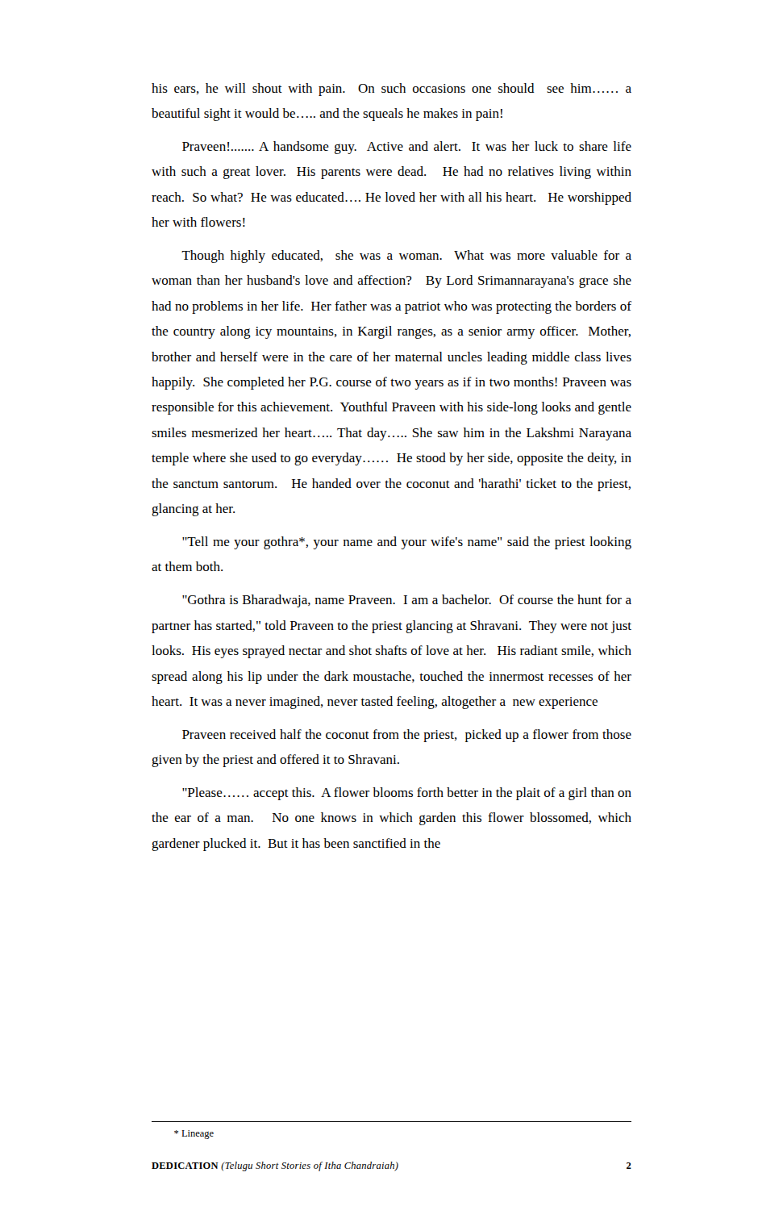his ears, he will shout with pain. On such occasions one should see him…… a beautiful sight it would be….. and the squeals he makes in pain!
Praveen!....... A handsome guy. Active and alert. It was her luck to share life with such a great lover. His parents were dead. He had no relatives living within reach. So what? He was educated…. He loved her with all his heart. He worshipped her with flowers!
Though highly educated, she was a woman. What was more valuable for a woman than her husband's love and affection? By Lord Srimannarayana's grace she had no problems in her life. Her father was a patriot who was protecting the borders of the country along icy mountains, in Kargil ranges, as a senior army officer. Mother, brother and herself were in the care of her maternal uncles leading middle class lives happily. She completed her P.G. course of two years as if in two months! Praveen was responsible for this achievement. Youthful Praveen with his side-long looks and gentle smiles mesmerized her heart….. That day….. She saw him in the Lakshmi Narayana temple where she used to go everyday…… He stood by her side, opposite the deity, in the sanctum santorum. He handed over the coconut and 'harathi' ticket to the priest, glancing at her.
"Tell me your gothra*, your name and your wife's name" said the priest looking at them both.
"Gothra is Bharadwaja, name Praveen. I am a bachelor. Of course the hunt for a partner has started," told Praveen to the priest glancing at Shravani. They were not just looks. His eyes sprayed nectar and shot shafts of love at her. His radiant smile, which spread along his lip under the dark moustache, touched the innermost recesses of her heart. It was a never imagined, never tasted feeling, altogether a new experience
Praveen received half the coconut from the priest, picked up a flower from those given by the priest and offered it to Shravani.
"Please…… accept this. A flower blooms forth better in the plait of a girl than on the ear of a man. No one knows in which garden this flower blossomed, which gardener plucked it. But it has been sanctified in the
* Lineage
DEDICATION (Telugu Short Stories of Itha Chandraiah) 2